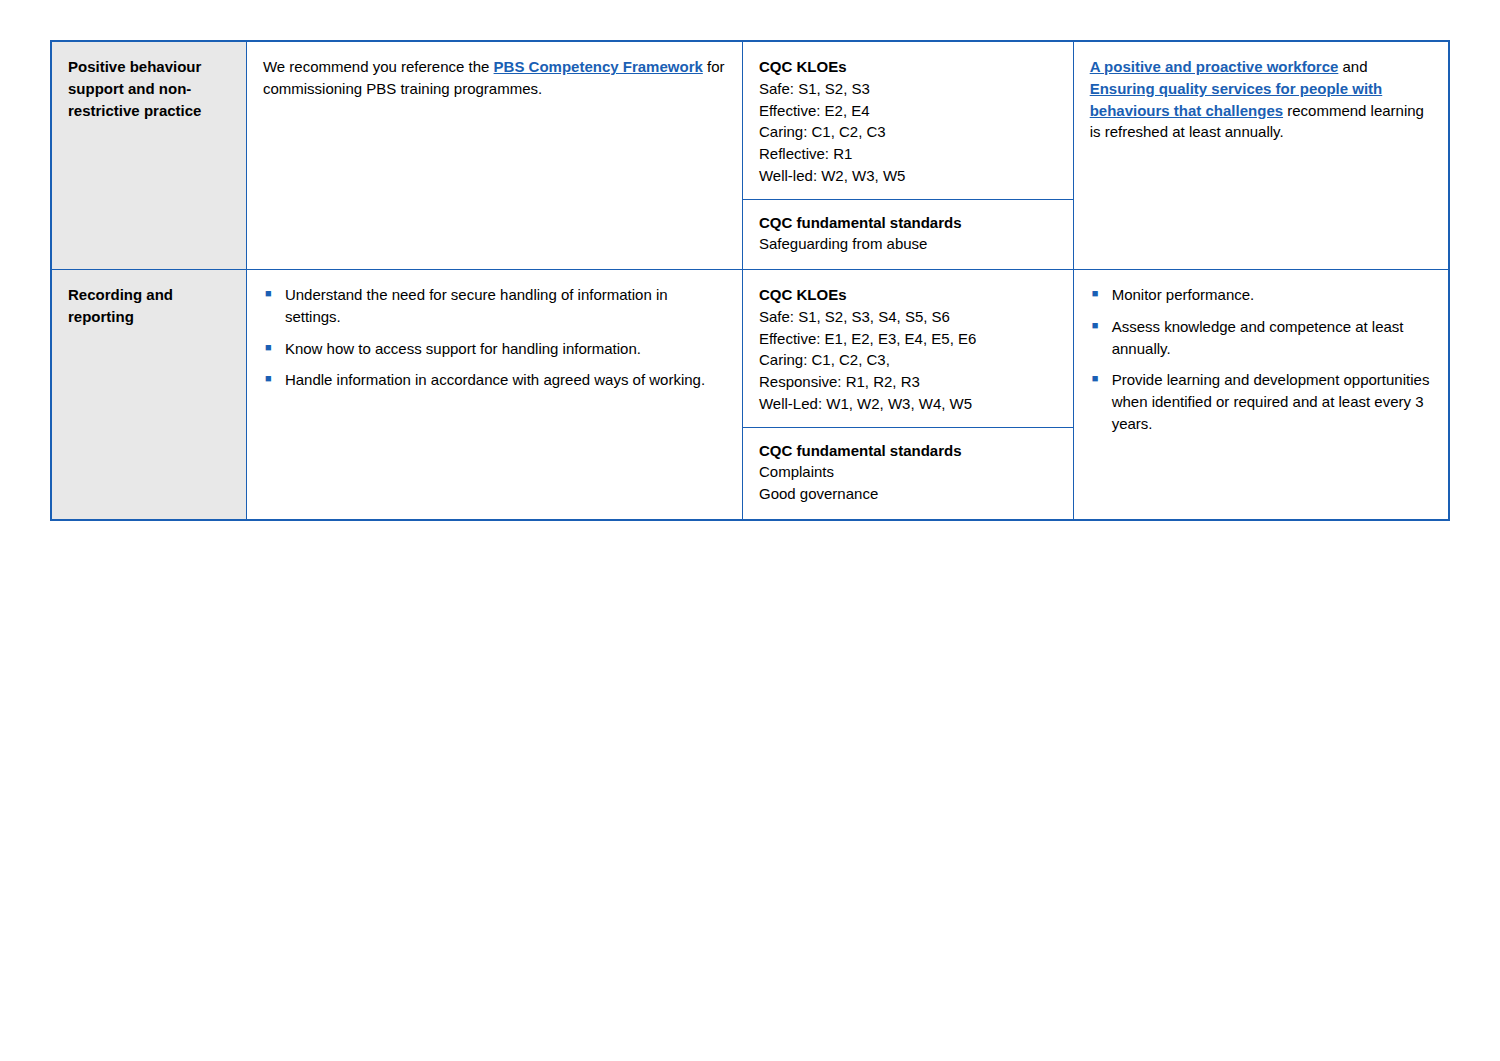| Positive behaviour support and non-restrictive practice | We recommend you reference the PBS Competency Framework for commissioning PBS training programmes. | / CQC KLOEs Safe: S1, S2, S3 Effective: E2, E4 Caring: C1, C2, C3 Reflective: R1 Well-led: W2, W3, W5 / / CQC fundamental standards Safeguarding from abuse / | A positive and proactive workforce and Ensuring quality services for people with behaviours that challenges recommend learning is refreshed at least annually. |
| Recording and reporting | Understand the need for secure handling of information in settings. Know how to access support for handling information. Handle information in accordance with agreed ways of working. | / CQC KLOEs Safe: S1, S2, S3, S4, S5, S6 Effective: E1, E2, E3, E4, E5, E6 Caring: C1, C2, C3, Responsive: R1, R2, R3 Well-Led: W1, W2, W3, W4, W5 / / CQC fundamental standards Complaints Good governance / | Monitor performance. Assess knowledge and competence at least annually. Provide learning and development opportunities when identified or required and at least every 3 years. |